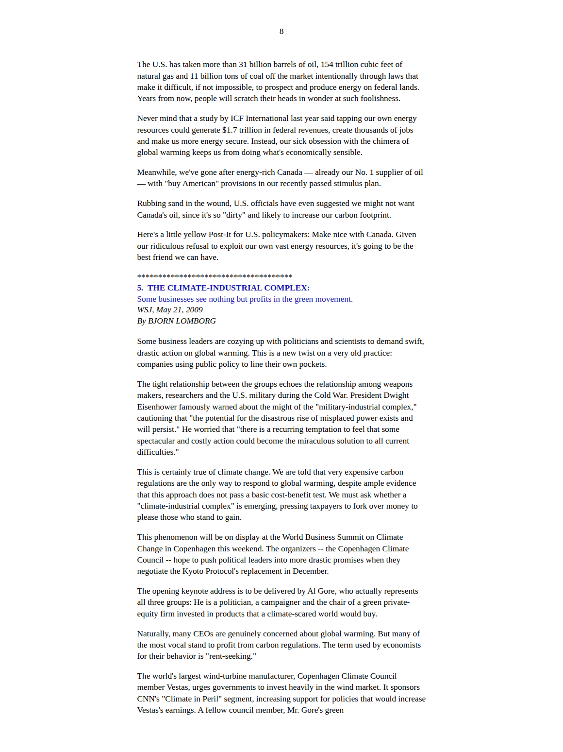8
The U.S. has taken more than 31 billion barrels of oil, 154 trillion cubic feet of natural gas and 11 billion tons of coal off the market intentionally through laws that make it difficult, if not impossible, to prospect and produce energy on federal lands. Years from now, people will scratch their heads in wonder at such foolishness.
Never mind that a study by ICF International last year said tapping our own energy resources could generate $1.7 trillion in federal revenues, create thousands of jobs and make us more energy secure. Instead, our sick obsession with the chimera of global warming keeps us from doing what's economically sensible.
Meanwhile, we've gone after energy-rich Canada — already our No. 1 supplier of oil — with "buy American" provisions in our recently passed stimulus plan.
Rubbing sand in the wound, U.S. officials have even suggested we might not want Canada's oil, since it's so "dirty" and likely to increase our carbon footprint.
Here's a little yellow Post-It for U.S. policymakers: Make nice with Canada. Given our ridiculous refusal to exploit our own vast energy resources, it's going to be the best friend we can have.
*************************************
5. THE CLIMATE-INDUSTRIAL COMPLEX:
Some businesses see nothing but profits in the green movement.
WSJ, May 21, 2009
By BJORN LOMBORG
Some business leaders are cozying up with politicians and scientists to demand swift, drastic action on global warming. This is a new twist on a very old practice: companies using public policy to line their own pockets.
The tight relationship between the groups echoes the relationship among weapons makers, researchers and the U.S. military during the Cold War. President Dwight Eisenhower famously warned about the might of the "military-industrial complex," cautioning that "the potential for the disastrous rise of misplaced power exists and will persist." He worried that "there is a recurring temptation to feel that some spectacular and costly action could become the miraculous solution to all current difficulties."
This is certainly true of climate change. We are told that very expensive carbon regulations are the only way to respond to global warming, despite ample evidence that this approach does not pass a basic cost-benefit test. We must ask whether a "climate-industrial complex" is emerging, pressing taxpayers to fork over money to please those who stand to gain.
This phenomenon will be on display at the World Business Summit on Climate Change in Copenhagen this weekend. The organizers -- the Copenhagen Climate Council -- hope to push political leaders into more drastic promises when they negotiate the Kyoto Protocol's replacement in December.
The opening keynote address is to be delivered by Al Gore, who actually represents all three groups: He is a politician, a campaigner and the chair of a green private-equity firm invested in products that a climate-scared world would buy.
Naturally, many CEOs are genuinely concerned about global warming. But many of the most vocal stand to profit from carbon regulations. The term used by economists for their behavior is "rent-seeking."
The world's largest wind-turbine manufacturer, Copenhagen Climate Council member Vestas, urges governments to invest heavily in the wind market. It sponsors CNN's "Climate in Peril" segment, increasing support for policies that would increase Vestas's earnings. A fellow council member, Mr. Gore's green